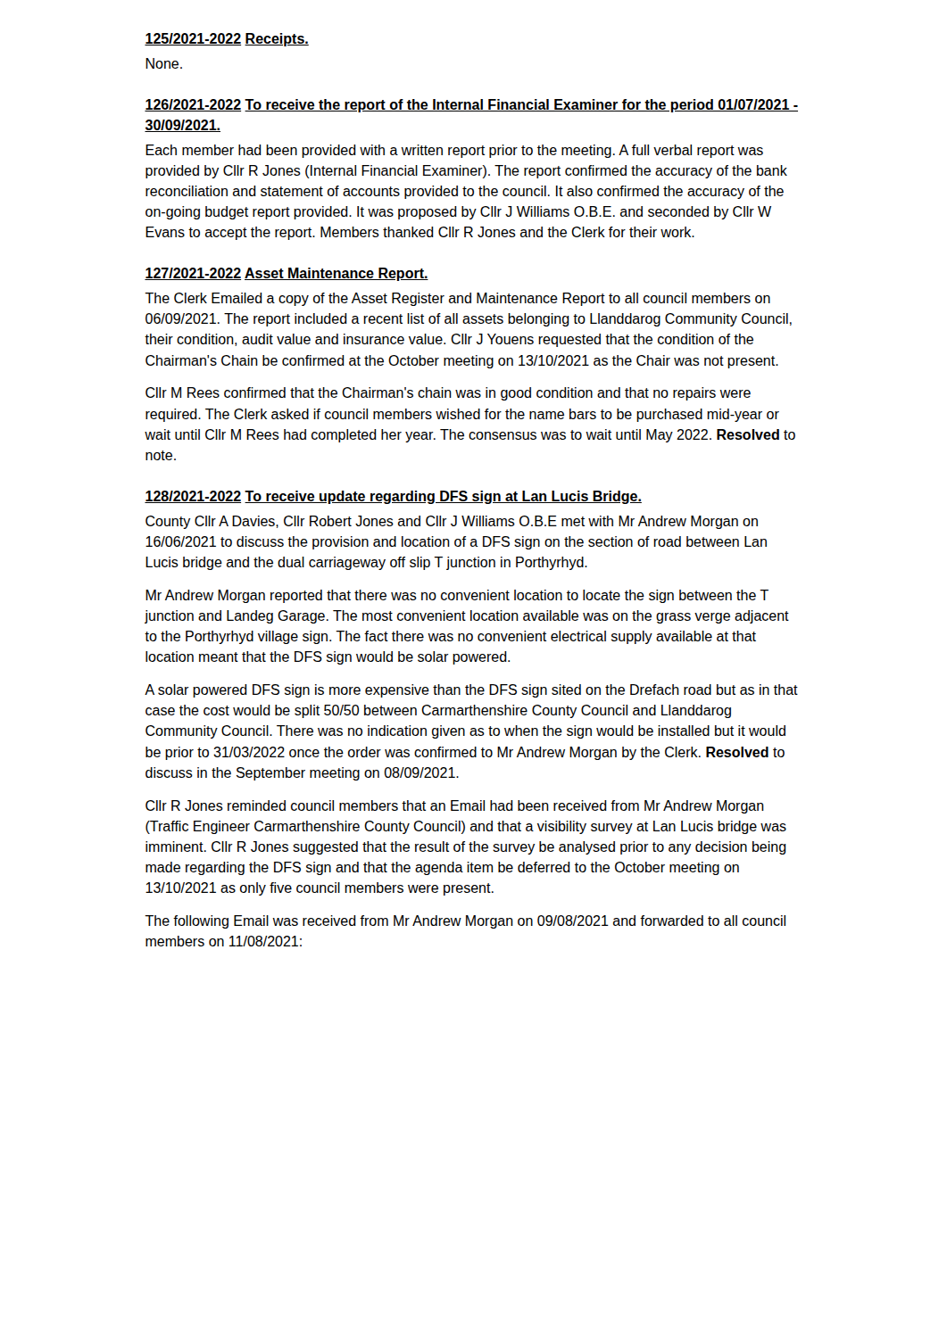125/2021-2022 Receipts.
None.
126/2021-2022 To receive the report of the Internal Financial Examiner for the period 01/07/2021 - 30/09/2021.
Each member had been provided with a written report prior to the meeting. A full verbal report was provided by Cllr R Jones (Internal Financial Examiner). The report confirmed the accuracy of the bank reconciliation and statement of accounts provided to the council. It also confirmed the accuracy of the on-going budget report provided. It was proposed by Cllr J Williams O.B.E. and seconded by Cllr W Evans to accept the report. Members thanked Cllr R Jones and the Clerk for their work.
127/2021-2022 Asset Maintenance Report.
The Clerk Emailed a copy of the Asset Register and Maintenance Report to all council members on 06/09/2021. The report included a recent list of all assets belonging to Llanddarog Community Council, their condition, audit value and insurance value. Cllr J Youens requested that the condition of the Chairman's Chain be confirmed at the October meeting on 13/10/2021 as the Chair was not present.
Cllr M Rees confirmed that the Chairman's chain was in good condition and that no repairs were required. The Clerk asked if council members wished for the name bars to be purchased mid-year or wait until Cllr M Rees had completed her year. The consensus was to wait until May 2022. Resolved to note.
128/2021-2022 To receive update regarding DFS sign at Lan Lucis Bridge.
County Cllr A Davies, Cllr Robert Jones and Cllr J Williams O.B.E met with Mr Andrew Morgan on 16/06/2021 to discuss the provision and location of a DFS sign on the section of road between Lan Lucis bridge and the dual carriageway off slip T junction in Porthyrhyd.
Mr Andrew Morgan reported that there was no convenient location to locate the sign between the T junction and Landeg Garage. The most convenient location available was on the grass verge adjacent to the Porthyrhyd village sign. The fact there was no convenient electrical supply available at that location meant that the DFS sign would be solar powered.
A solar powered DFS sign is more expensive than the DFS sign sited on the Drefach road but as in that case the cost would be split 50/50 between Carmarthenshire County Council and Llanddarog Community Council. There was no indication given as to when the sign would be installed but it would be prior to 31/03/2022 once the order was confirmed to Mr Andrew Morgan by the Clerk. Resolved to discuss in the September meeting on 08/09/2021.
Cllr R Jones reminded council members that an Email had been received from Mr Andrew Morgan (Traffic Engineer Carmarthenshire County Council) and that a visibility survey at Lan Lucis bridge was imminent. Cllr R Jones suggested that the result of the survey be analysed prior to any decision being made regarding the DFS sign and that the agenda item be deferred to the October meeting on 13/10/2021 as only five council members were present.
The following Email was received from Mr Andrew Morgan on 09/08/2021 and forwarded to all council members on 11/08/2021: